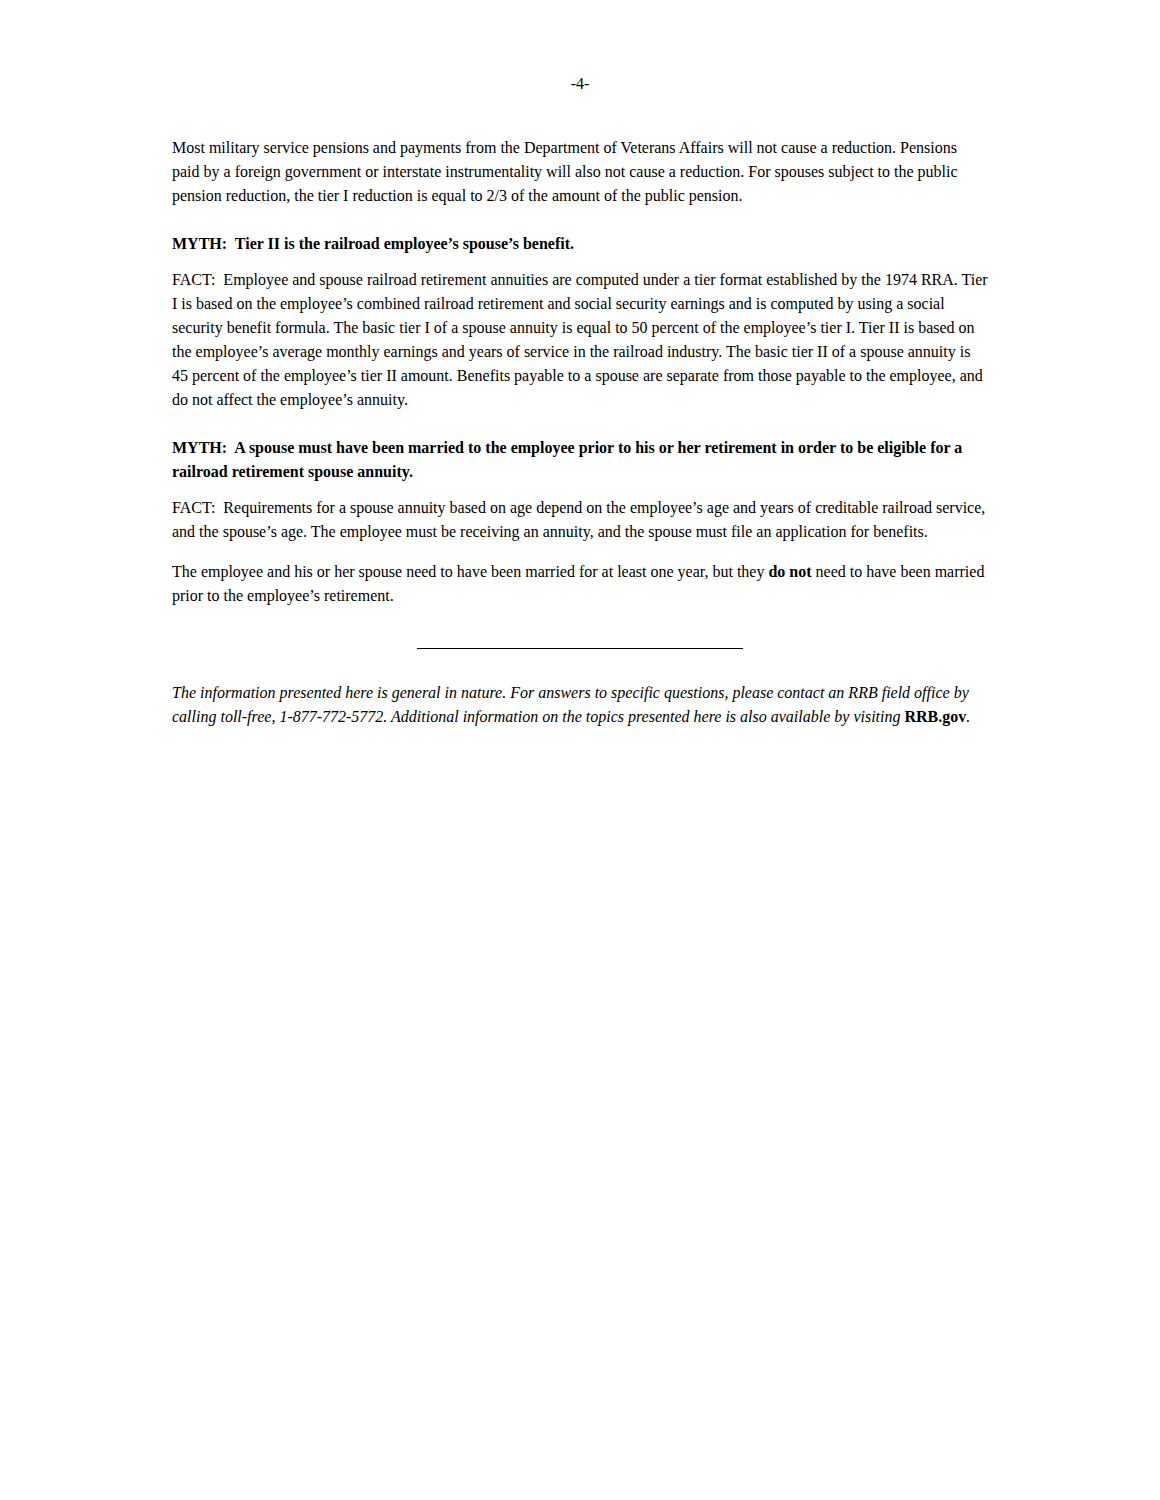-4-
Most military service pensions and payments from the Department of Veterans Affairs will not cause a reduction. Pensions paid by a foreign government or interstate instrumentality will also not cause a reduction. For spouses subject to the public pension reduction, the tier I reduction is equal to 2/3 of the amount of the public pension.
MYTH: Tier II is the railroad employee’s spouse’s benefit.
FACT: Employee and spouse railroad retirement annuities are computed under a tier format established by the 1974 RRA. Tier I is based on the employee’s combined railroad retirement and social security earnings and is computed by using a social security benefit formula. The basic tier I of a spouse annuity is equal to 50 percent of the employee’s tier I. Tier II is based on the employee’s average monthly earnings and years of service in the railroad industry. The basic tier II of a spouse annuity is 45 percent of the employee’s tier II amount. Benefits payable to a spouse are separate from those payable to the employee, and do not affect the employee’s annuity.
MYTH: A spouse must have been married to the employee prior to his or her retirement in order to be eligible for a railroad retirement spouse annuity.
FACT: Requirements for a spouse annuity based on age depend on the employee’s age and years of creditable railroad service, and the spouse’s age. The employee must be receiving an annuity, and the spouse must file an application for benefits.
The employee and his or her spouse need to have been married for at least one year, but they do not need to have been married prior to the employee’s retirement.
The information presented here is general in nature. For answers to specific questions, please contact an RRB field office by calling toll-free, 1-877-772-5772. Additional information on the topics presented here is also available by visiting RRB.gov.